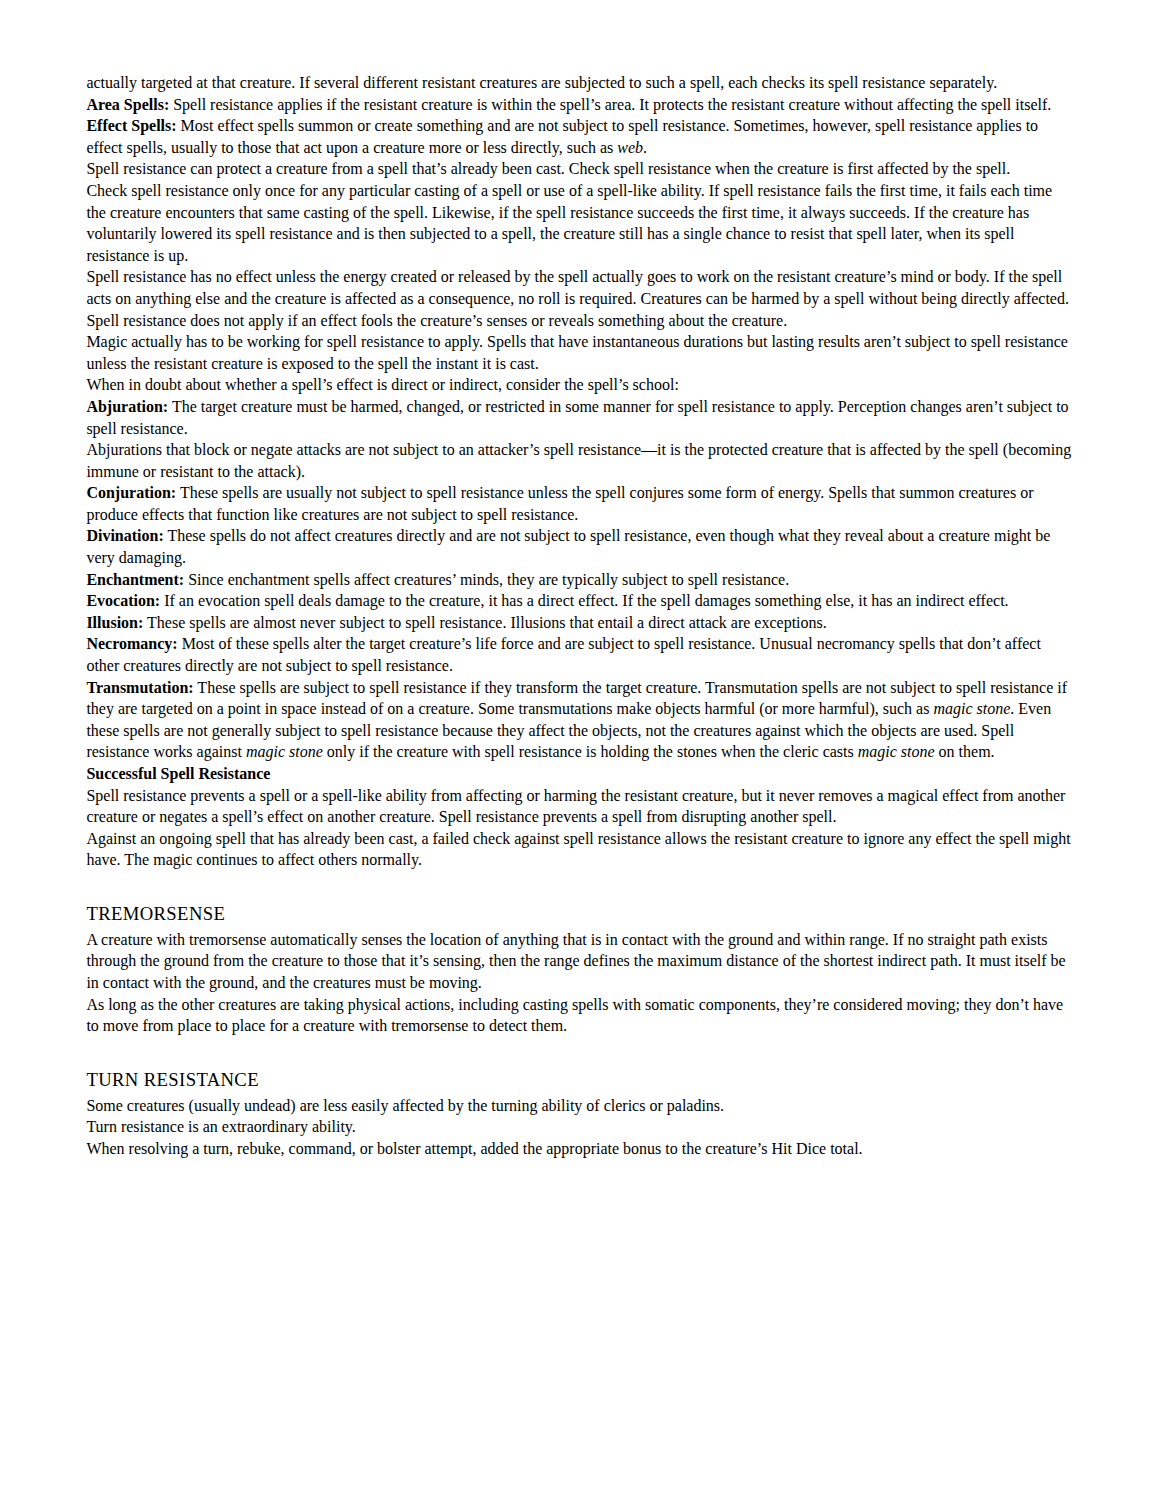actually targeted at that creature. If several different resistant creatures are subjected to such a spell, each checks its spell resistance separately.
Area Spells: Spell resistance applies if the resistant creature is within the spell’s area. It protects the resistant creature without affecting the spell itself.
Effect Spells: Most effect spells summon or create something and are not subject to spell resistance. Sometimes, however, spell resistance applies to effect spells, usually to those that act upon a creature more or less directly, such as web.
Spell resistance can protect a creature from a spell that’s already been cast. Check spell resistance when the creature is first affected by the spell.
Check spell resistance only once for any particular casting of a spell or use of a spell-like ability. If spell resistance fails the first time, it fails each time the creature encounters that same casting of the spell. Likewise, if the spell resistance succeeds the first time, it always succeeds. If the creature has voluntarily lowered its spell resistance and is then subjected to a spell, the creature still has a single chance to resist that spell later, when its spell resistance is up.
Spell resistance has no effect unless the energy created or released by the spell actually goes to work on the resistant creature’s mind or body. If the spell acts on anything else and the creature is affected as a consequence, no roll is required. Creatures can be harmed by a spell without being directly affected.
Spell resistance does not apply if an effect fools the creature’s senses or reveals something about the creature.
Magic actually has to be working for spell resistance to apply. Spells that have instantaneous durations but lasting results aren’t subject to spell resistance unless the resistant creature is exposed to the spell the instant it is cast.
When in doubt about whether a spell’s effect is direct or indirect, consider the spell’s school:
Abjuration: The target creature must be harmed, changed, or restricted in some manner for spell resistance to apply. Perception changes aren’t subject to spell resistance.
Abjurations that block or negate attacks are not subject to an attacker’s spell resistance—it is the protected creature that is affected by the spell (becoming immune or resistant to the attack).
Conjuration: These spells are usually not subject to spell resistance unless the spell conjures some form of energy. Spells that summon creatures or produce effects that function like creatures are not subject to spell resistance.
Divination: These spells do not affect creatures directly and are not subject to spell resistance, even though what they reveal about a creature might be very damaging.
Enchantment: Since enchantment spells affect creatures’ minds, they are typically subject to spell resistance.
Evocation: If an evocation spell deals damage to the creature, it has a direct effect. If the spell damages something else, it has an indirect effect.
Illusion: These spells are almost never subject to spell resistance. Illusions that entail a direct attack are exceptions.
Necromancy: Most of these spells alter the target creature’s life force and are subject to spell resistance. Unusual necromancy spells that don’t affect other creatures directly are not subject to spell resistance.
Transmutation: These spells are subject to spell resistance if they transform the target creature. Transmutation spells are not subject to spell resistance if they are targeted on a point in space instead of on a creature. Some transmutations make objects harmful (or more harmful), such as magic stone. Even these spells are not generally subject to spell resistance because they affect the objects, not the creatures against which the objects are used. Spell resistance works against magic stone only if the creature with spell resistance is holding the stones when the cleric casts magic stone on them.
Successful Spell Resistance
Spell resistance prevents a spell or a spell-like ability from affecting or harming the resistant creature, but it never removes a magical effect from another creature or negates a spell’s effect on another creature. Spell resistance prevents a spell from disrupting another spell.
Against an ongoing spell that has already been cast, a failed check against spell resistance allows the resistant creature to ignore any effect the spell might have. The magic continues to affect others normally.
TREMORSENSE
A creature with tremorsense automatically senses the location of anything that is in contact with the ground and within range. If no straight path exists through the ground from the creature to those that it’s sensing, then the range defines the maximum distance of the shortest indirect path. It must itself be in contact with the ground, and the creatures must be moving.
As long as the other creatures are taking physical actions, including casting spells with somatic components, they’re considered moving; they don’t have to move from place to place for a creature with tremorsense to detect them.
TURN RESISTANCE
Some creatures (usually undead) are less easily affected by the turning ability of clerics or paladins.
Turn resistance is an extraordinary ability.
When resolving a turn, rebuke, command, or bolster attempt, added the appropriate bonus to the creature’s Hit Dice total.